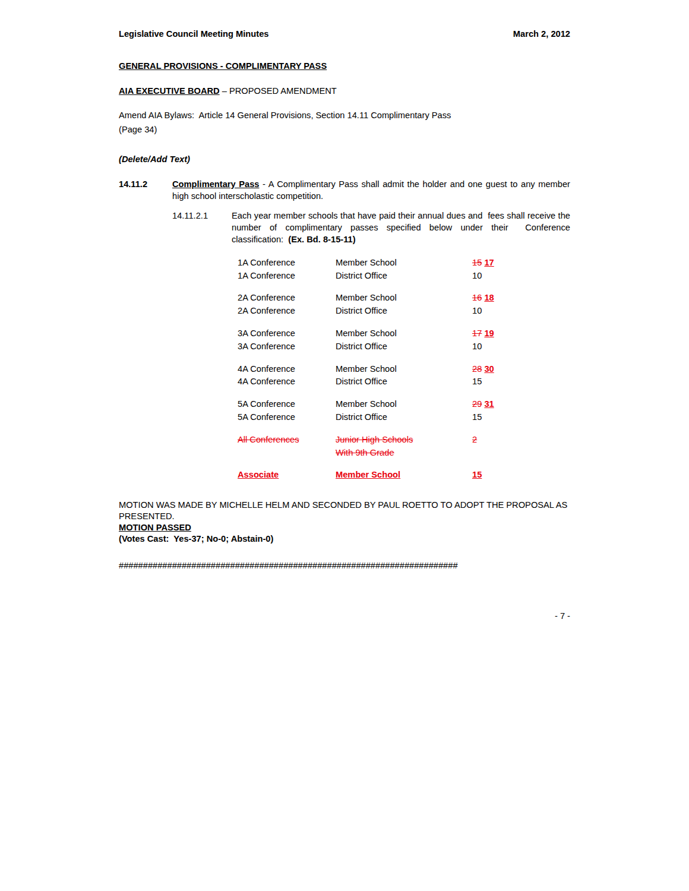Legislative Council Meeting Minutes
March 2, 2012
GENERAL PROVISIONS - COMPLIMENTARY PASS
AIA EXECUTIVE BOARD – PROPOSED AMENDMENT
Amend AIA Bylaws: Article 14 General Provisions, Section 14.11 Complimentary Pass
(Page 34)
(Delete/Add Text)
14.11.2
Complimentary Pass - A Complimentary Pass shall admit the holder and one guest to any member high school interscholastic competition.
14.11.2.1
Each year member schools that have paid their annual dues and fees shall receive the number of complimentary passes specified below under their Conference classification: (Ex. Bd. 8-15-11)
| 1A Conference | Member School | 15 17 |
| 1A Conference | District Office | 10 |
| 2A Conference | Member School | 16 18 |
| 2A Conference | District Office | 10 |
| 3A Conference | Member School | 17 19 |
| 3A Conference | District Office | 10 |
| 4A Conference | Member School | 28 30 |
| 4A Conference | District Office | 15 |
| 5A Conference | Member School | 29 31 |
| 5A Conference | District Office | 15 |
| All Conferences | Junior High Schools | 2 |
| | With 9th Grade | |
| Associate | Member School | 15 |
MOTION WAS MADE BY MICHELLE HELM AND SECONDED BY PAUL ROETTO TO ADOPT THE PROPOSAL AS PRESENTED.
MOTION PASSED
(Votes Cast: Yes-37; No-0; Abstain-0)
######################################################################
- 7 -